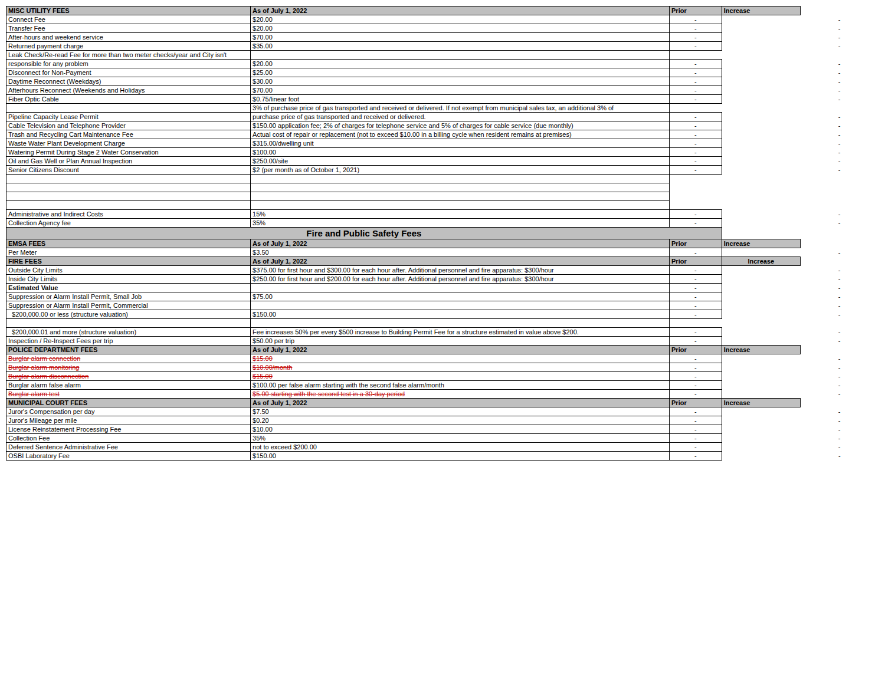| MISC UTILITY FEES | As of July 1, 2022 | Prior | Increase | |
| Connect Fee | $20.00 | - | | - |
| Transfer Fee | $20.00 | - | | - |
| After-hours and weekend service | $70.00 | - | | - |
| Returned payment charge | $35.00 | - | | - |
| Leak Check/Re-read Fee for more than two meter checks/year and City isn't | | | | |
| responsible for any problem | $20.00 | - | | - |
| Disconnect for Non-Payment | $25.00 | - | | - |
| Daytime Reconnect (Weekdays) | $30.00 | - | | - |
| Afterhours Reconnect (Weekends and Holidays | $70.00 | - | | - |
| Fiber Optic Cable | $0.75/linear foot | - | | - |
| | 3% of purchase price of gas transported and received or delivered. If not exempt from municipal sales tax, an additional 3% of | | | |
| Pipeline Capacity Lease Permit | purchase price of gas transported and received or delivered. | - | | - |
| Cable Television and Telephone Provider | $150.00 application fee; 2% of charges for telephone service and 5% of charges for cable service (due monthly) | - | | - |
| Trash and Recycling Cart Maintenance Fee | Actual cost of repair or replacement (not to exceed $10.00 in a billing cycle when resident remains at premises) | - | | - |
| Waste Water Plant Development Charge | $315.00/dwelling unit | - | | - |
| Watering Permit During Stage 2 Water Conservation | $100.00 | - | | - |
| Oil and Gas Well or Plan Annual Inspection | $250.00/site | - | | - |
| Senior Citizens Discount | $2 (per month as of October 1, 2021) | - | | - |
| Administrative and Indirect Costs | 15% | - | | - |
| Collection Agency fee | 35% | - | | - |
| Fire and Public Safety Fees | | |
| EMSA FEES | As of July 1, 2022 | Prior | Increase | |
| Per Meter | $3.50 | - | | - |
| FIRE FEES | As of July 1, 2022 | Prior | Increase | |
| Outside City Limits | $375.00 for first hour and $300.00 for each hour after. Additional personnel and fire apparatus: $300/hour | - | | - |
| Inside City Limits | $250.00 for first hour and $200.00 for each hour after. Additional personnel and fire apparatus: $300/hour | - | | - |
| Estimated Value | | - | | - |
| Suppression or Alarm Install Permit, Small Job | $75.00 | - | | - |
| Suppression or Alarm Install Permit, Commercial | | - | | - |
| $200,000.00 or less (structure valuation) | $150.00 | - | | - |
| $200,000.01 and more (structure valuation) | Fee increases 50% per every $500 increase to Building Permit Fee for a structure estimated in value above $200. | - | | - |
| Inspection / Re-Inspect Fees per trip | $50.00 per trip | - | | - |
| POLICE DEPARTMENT FEES | As of July 1, 2022 | Prior | Increase | |
| Burglar alarm connection | $15.00 | - | | - |
| Burglar alarm monitoring | $10.00/month | - | | - |
| Burglar alarm disconnection | $15.00 | - | | - |
| Burglar alarm false alarm | $100.00 per false alarm starting with the second false alarm/month | - | | - |
| Burglar alarm test | $5.00 starting with the second test in a 30-day period | - | | - |
| MUNICIPAL COURT FEES | As of July 1, 2022 | Prior | Increase | |
| Juror's Compensation per day | $7.50 | - | | - |
| Juror's Mileage per mile | $0.20 | - | | - |
| License Reinstatement Processing Fee | $10.00 | - | | - |
| Collection Fee | 35% | - | | - |
| Deferred Sentence Administrative Fee | not to exceed $200.00 | - | | - |
| OSBI Laboratory Fee | $150.00 | - | | - |